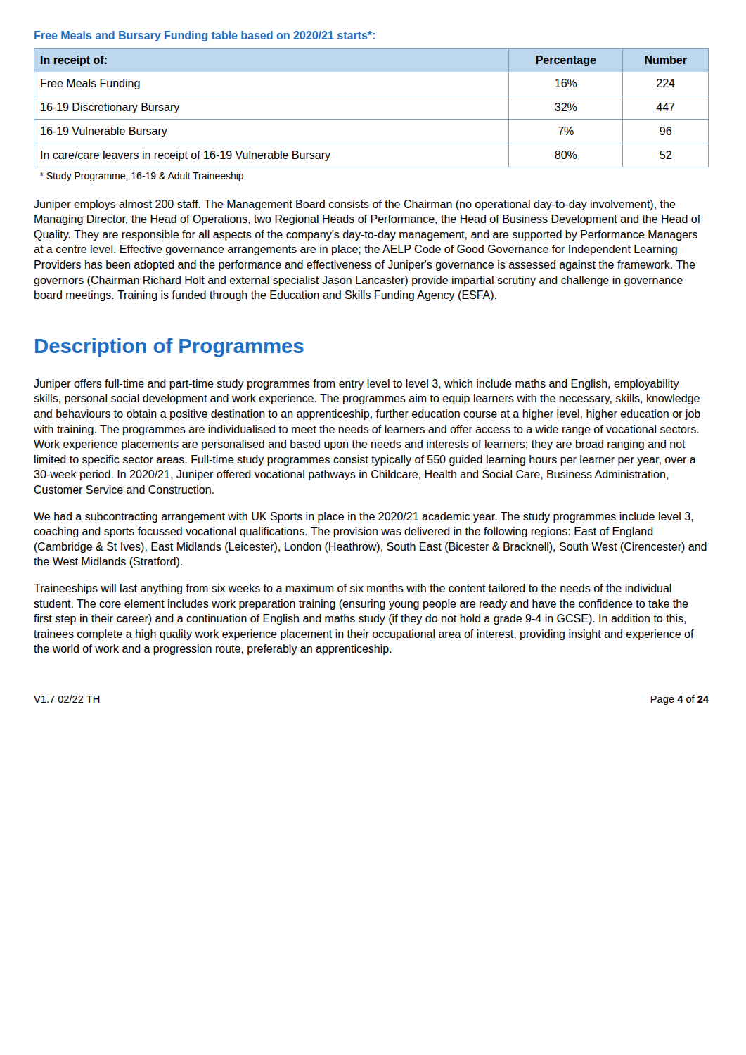Free Meals and Bursary Funding table based on 2020/21 starts*:
| In receipt of: | Percentage | Number |
| --- | --- | --- |
| Free Meals Funding | 16% | 224 |
| 16-19 Discretionary Bursary | 32% | 447 |
| 16-19 Vulnerable Bursary | 7% | 96 |
| In care/care leavers in receipt of 16-19 Vulnerable Bursary | 80% | 52 |
* Study Programme, 16-19 & Adult Traineeship
Juniper employs almost 200 staff. The Management Board consists of the Chairman (no operational day-to-day involvement), the Managing Director, the Head of Operations, two Regional Heads of Performance, the Head of Business Development and the Head of Quality. They are responsible for all aspects of the company's day-to-day management, and are supported by Performance Managers at a centre level. Effective governance arrangements are in place; the AELP Code of Good Governance for Independent Learning Providers has been adopted and the performance and effectiveness of Juniper's governance is assessed against the framework. The governors (Chairman Richard Holt and external specialist Jason Lancaster) provide impartial scrutiny and challenge in governance board meetings. Training is funded through the Education and Skills Funding Agency (ESFA).
Description of Programmes
Juniper offers full-time and part-time study programmes from entry level to level 3, which include maths and English, employability skills, personal social development and work experience. The programmes aim to equip learners with the necessary, skills, knowledge and behaviours to obtain a positive destination to an apprenticeship, further education course at a higher level, higher education or job with training. The programmes are individualised to meet the needs of learners and offer access to a wide range of vocational sectors. Work experience placements are personalised and based upon the needs and interests of learners; they are broad ranging and not limited to specific sector areas. Full-time study programmes consist typically of 550 guided learning hours per learner per year, over a 30-week period. In 2020/21, Juniper offered vocational pathways in Childcare, Health and Social Care, Business Administration, Customer Service and Construction.
We had a subcontracting arrangement with UK Sports in place in the 2020/21 academic year. The study programmes include level 3, coaching and sports focussed vocational qualifications. The provision was delivered in the following regions: East of England (Cambridge & St Ives), East Midlands (Leicester), London (Heathrow), South East (Bicester & Bracknell), South West (Cirencester) and the West Midlands (Stratford).
Traineeships will last anything from six weeks to a maximum of six months with the content tailored to the needs of the individual student. The core element includes work preparation training (ensuring young people are ready and have the confidence to take the first step in their career) and a continuation of English and maths study (if they do not hold a grade 9-4 in GCSE). In addition to this, trainees complete a high quality work experience placement in their occupational area of interest, providing insight and experience of the world of work and a progression route, preferably an apprenticeship.
V1.7 02/22 TH
Page 4 of 24